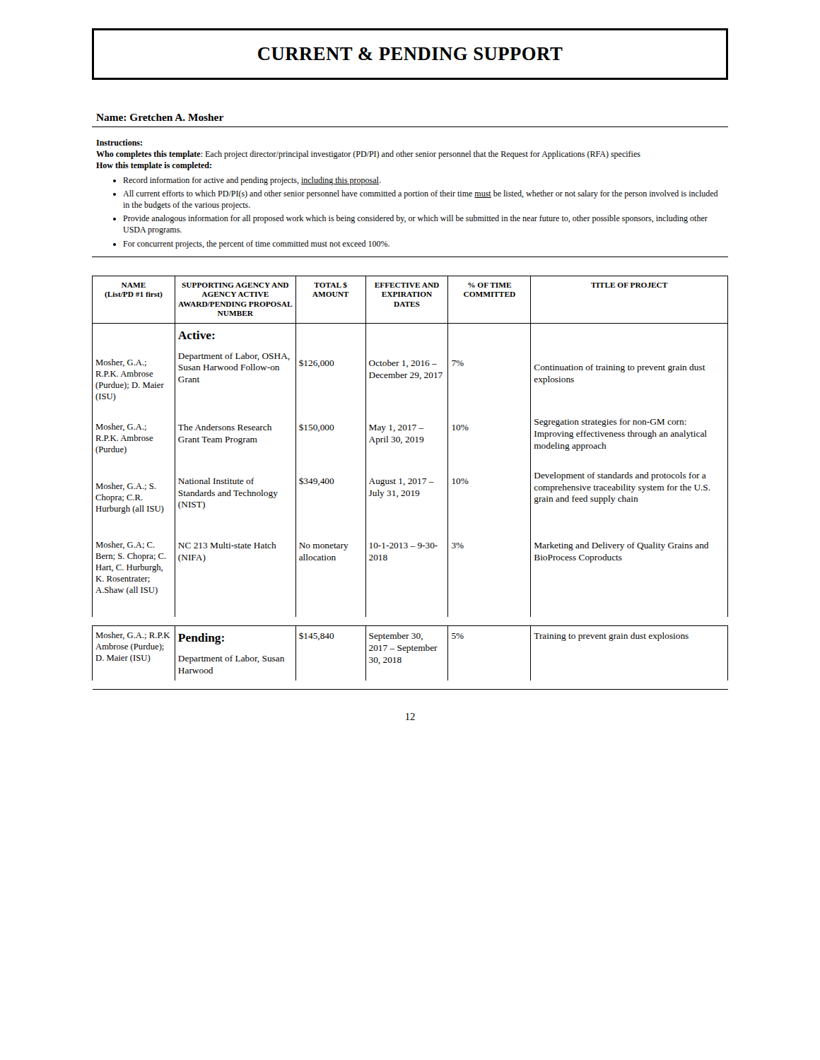CURRENT & PENDING SUPPORT
Name: Gretchen A. Mosher
Instructions:
Who completes this template: Each project director/principal investigator (PD/PI) and other senior personnel that the Request for Applications (RFA) specifies
How this template is completed:
Record information for active and pending projects, including this proposal.
All current efforts to which PD/PI(s) and other senior personnel have committed a portion of their time must be listed, whether or not salary for the person involved is included in the budgets of the various projects.
Provide analogous information for all proposed work which is being considered by, or which will be submitted in the near future to, other possible sponsors, including other USDA programs.
For concurrent projects, the percent of time committed must not exceed 100%.
| NAME (List/PD #1 first) | SUPPORTING AGENCY AND AGENCY ACTIVE AWARD/PENDING PROPOSAL NUMBER | TOTAL $ AMOUNT | EFFECTIVE AND EXPIRATION DATES | % OF TIME COMMITTED | TITLE OF PROJECT |
| --- | --- | --- | --- | --- | --- |
| Mosher, G.A.; R.P.K. Ambrose (Purdue); D. Maier (ISU) | Active: Department of Labor, OSHA, Susan Harwood Follow-on Grant | $126,000 | October 1, 2016 – December 29, 2017 | 7% | Continuation of training to prevent grain dust explosions |
| Mosher, G.A.; R.P.K. Ambrose (Purdue) | The Andersons Research Grant Team Program | $150,000 | May 1, 2017 – April 30, 2019 | 10% | Segregation strategies for non-GM corn: Improving effectiveness through an analytical modeling approach |
| Mosher, G.A.; S. Chopra; C.R. Hurburgh (all ISU) | National Institute of Standards and Technology (NIST) | $349,400 | August 1, 2017 – July 31, 2019 | 10% | Development of standards and protocols for a comprehensive traceability system for the U.S. grain and feed supply chain |
| Mosher, G.A; C. Bern; S. Chopra; C. Hart, C. Hurburgh, K. Rosentrater; A.Shaw (all ISU) | NC 213 Multi-state Hatch (NIFA) | No monetary allocation | 10-1-2013 – 9-30-2018 | 3% | Marketing and Delivery of Quality Grains and BioProcess Coproducts |
| Mosher, G.A.; R.P.K Ambrose (Purdue); D. Maier (ISU) | Pending: Department of Labor, Susan Harwood | $145,840 | September 30, 2017 – September 30, 2018 | 5% | Training to prevent grain dust explosions |
12